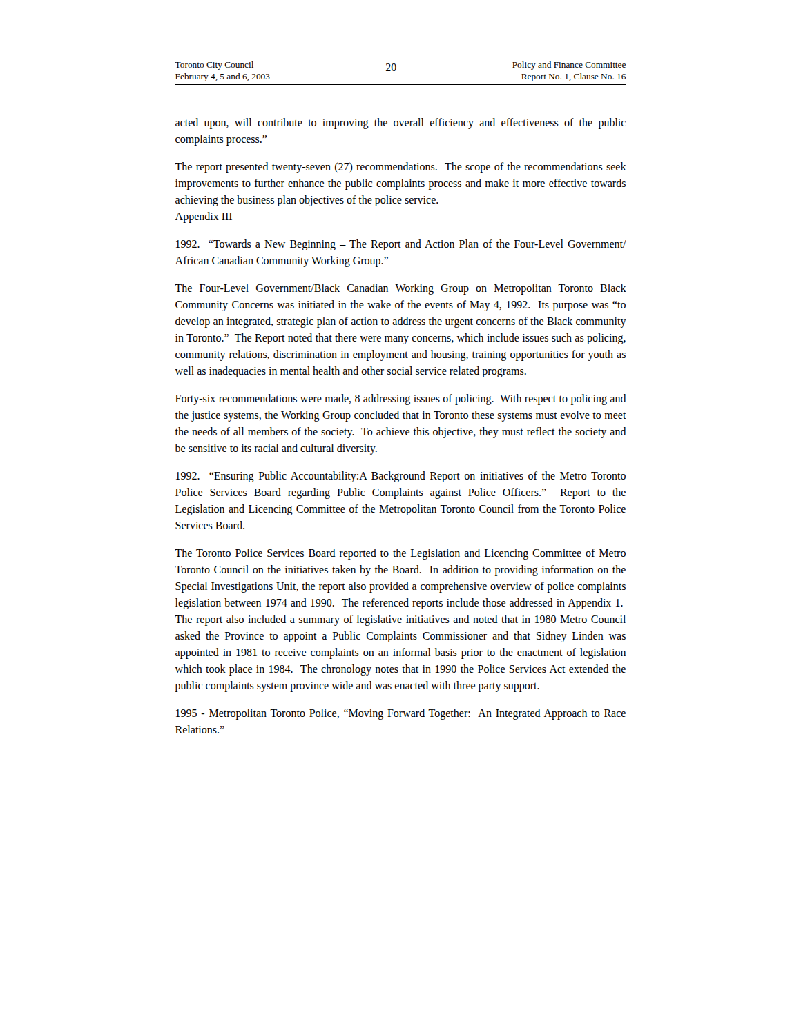Toronto City Council
February 4, 5 and 6, 2003
20
Policy and Finance Committee
Report No. 1, Clause No. 16
acted upon, will contribute to improving the overall efficiency and effectiveness of the public complaints process.”
The report presented twenty-seven (27) recommendations. The scope of the recommendations seek improvements to further enhance the public complaints process and make it more effective towards achieving the business plan objectives of the police service.
Appendix III
1992. “Towards a New Beginning – The Report and Action Plan of the Four-Level Government/ African Canadian Community Working Group.”
The Four-Level Government/Black Canadian Working Group on Metropolitan Toronto Black Community Concerns was initiated in the wake of the events of May 4, 1992. Its purpose was “to develop an integrated, strategic plan of action to address the urgent concerns of the Black community in Toronto.” The Report noted that there were many concerns, which include issues such as policing, community relations, discrimination in employment and housing, training opportunities for youth as well as inadequacies in mental health and other social service related programs.
Forty-six recommendations were made, 8 addressing issues of policing. With respect to policing and the justice systems, the Working Group concluded that in Toronto these systems must evolve to meet the needs of all members of the society. To achieve this objective, they must reflect the society and be sensitive to its racial and cultural diversity.
1992. “Ensuring Public Accountability:A Background Report on initiatives of the Metro Toronto Police Services Board regarding Public Complaints against Police Officers.” Report to the Legislation and Licencing Committee of the Metropolitan Toronto Council from the Toronto Police Services Board.
The Toronto Police Services Board reported to the Legislation and Licencing Committee of Metro Toronto Council on the initiatives taken by the Board. In addition to providing information on the Special Investigations Unit, the report also provided a comprehensive overview of police complaints legislation between 1974 and 1990. The referenced reports include those addressed in Appendix 1. The report also included a summary of legislative initiatives and noted that in 1980 Metro Council asked the Province to appoint a Public Complaints Commissioner and that Sidney Linden was appointed in 1981 to receive complaints on an informal basis prior to the enactment of legislation which took place in 1984. The chronology notes that in 1990 the Police Services Act extended the public complaints system province wide and was enacted with three party support.
1995 - Metropolitan Toronto Police, “Moving Forward Together: An Integrated Approach to Race Relations.”